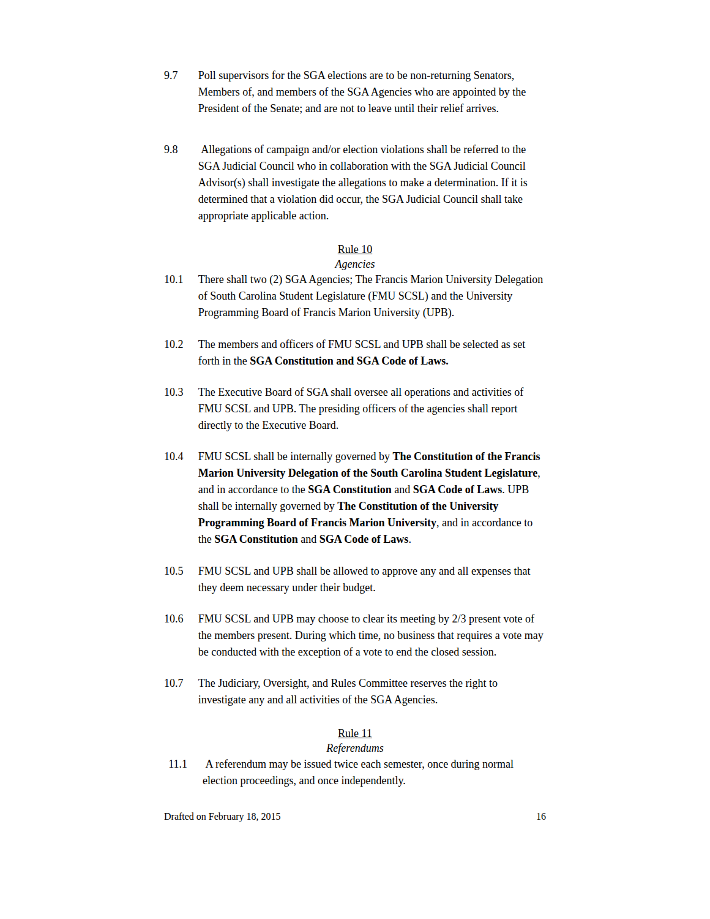9.7 Poll supervisors for the SGA elections are to be non-returning Senators, Members of, and members of the SGA Agencies who are appointed by the President of the Senate; and are not to leave until their relief arrives.
9.8 Allegations of campaign and/or election violations shall be referred to the SGA Judicial Council who in collaboration with the SGA Judicial Council Advisor(s) shall investigate the allegations to make a determination. If it is determined that a violation did occur, the SGA Judicial Council shall take appropriate applicable action.
Rule 10 Agencies
10.1 There shall two (2) SGA Agencies; The Francis Marion University Delegation of South Carolina Student Legislature (FMU SCSL) and the University Programming Board of Francis Marion University (UPB).
10.2 The members and officers of FMU SCSL and UPB shall be selected as set forth in the SGA Constitution and SGA Code of Laws.
10.3 The Executive Board of SGA shall oversee all operations and activities of FMU SCSL and UPB. The presiding officers of the agencies shall report directly to the Executive Board.
10.4 FMU SCSL shall be internally governed by The Constitution of the Francis Marion University Delegation of the South Carolina Student Legislature, and in accordance to the SGA Constitution and SGA Code of Laws. UPB shall be internally governed by The Constitution of the University Programming Board of Francis Marion University, and in accordance to the SGA Constitution and SGA Code of Laws.
10.5 FMU SCSL and UPB shall be allowed to approve any and all expenses that they deem necessary under their budget.
10.6 FMU SCSL and UPB may choose to clear its meeting by 2/3 present vote of the members present. During which time, no business that requires a vote may be conducted with the exception of a vote to end the closed session.
10.7 The Judiciary, Oversight, and Rules Committee reserves the right to investigate any and all activities of the SGA Agencies.
Rule 11 Referendums
11.1 A referendum may be issued twice each semester, once during normal election proceedings, and once independently.
Drafted on February 18, 2015 16